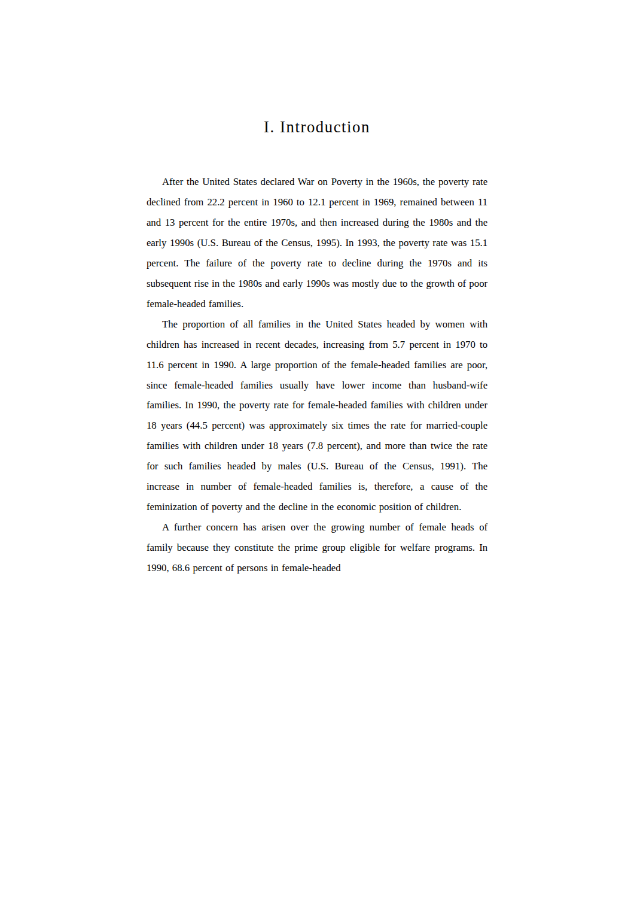I. Introduction
After the United States declared War on Poverty in the 1960s, the poverty rate declined from 22.2 percent in 1960 to 12.1 percent in 1969, remained between 11 and 13 percent for the entire 1970s, and then increased during the 1980s and the early 1990s (U.S. Bureau of the Census, 1995). In 1993, the poverty rate was 15.1 percent. The failure of the poverty rate to decline during the 1970s and its subsequent rise in the 1980s and early 1990s was mostly due to the growth of poor female-headed families.
The proportion of all families in the United States headed by women with children has increased in recent decades, increasing from 5.7 percent in 1970 to 11.6 percent in 1990. A large proportion of the female-headed families are poor, since female-headed families usually have lower income than husband-wife families. In 1990, the poverty rate for female-headed families with children under 18 years (44.5 percent) was approximately six times the rate for married-couple families with children under 18 years (7.8 percent), and more than twice the rate for such families headed by males (U.S. Bureau of the Census, 1991). The increase in number of female-headed families is, therefore, a cause of the feminization of poverty and the decline in the economic position of children.
A further concern has arisen over the growing number of female heads of family because they constitute the prime group eligible for welfare programs. In 1990, 68.6 percent of persons in female-headed